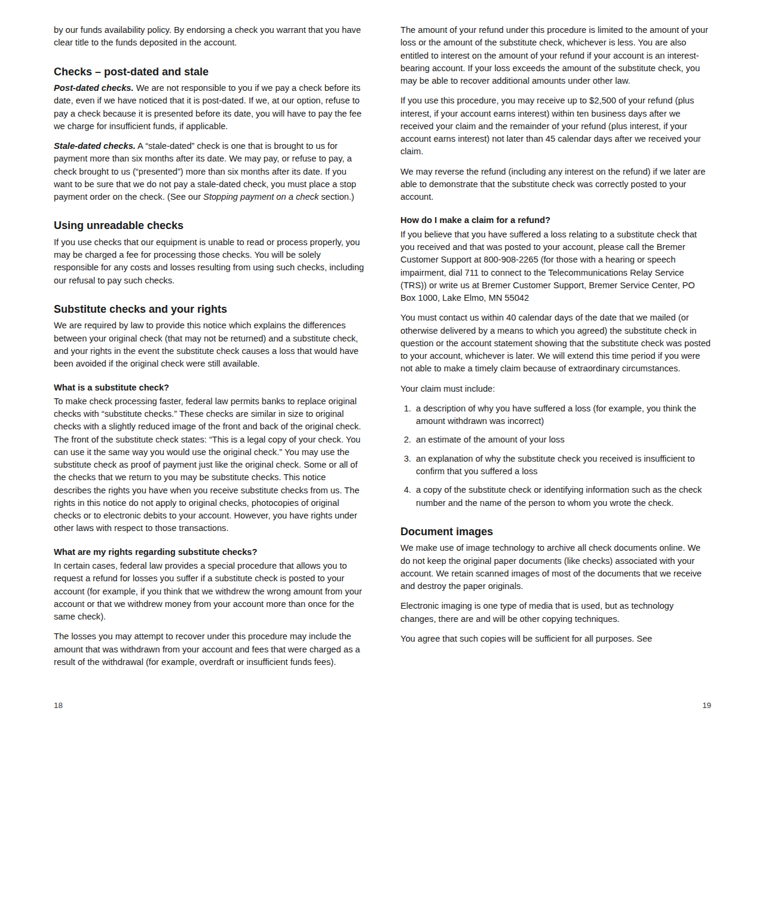by our funds availability policy. By endorsing a check you warrant that you have clear title to the funds deposited in the account.
Checks – post-dated and stale
Post-dated checks. We are not responsible to you if we pay a check before its date, even if we have noticed that it is post-dated. If we, at our option, refuse to pay a check because it is presented before its date, you will have to pay the fee we charge for insufficient funds, if applicable.
Stale-dated checks. A “stale-dated” check is one that is brought to us for payment more than six months after its date. We may pay, or refuse to pay, a check brought to us (“presented”) more than six months after its date. If you want to be sure that we do not pay a stale-dated check, you must place a stop payment order on the check. (See our Stopping payment on a check section.)
Using unreadable checks
If you use checks that our equipment is unable to read or process properly, you may be charged a fee for processing those checks. You will be solely responsible for any costs and losses resulting from using such checks, including our refusal to pay such checks.
Substitute checks and your rights
We are required by law to provide this notice which explains the differences between your original check (that may not be returned) and a substitute check, and your rights in the event the substitute check causes a loss that would have been avoided if the original check were still available.
What is a substitute check?
To make check processing faster, federal law permits banks to replace original checks with “substitute checks.” These checks are similar in size to original checks with a slightly reduced image of the front and back of the original check. The front of the substitute check states: “This is a legal copy of your check. You can use it the same way you would use the original check.” You may use the substitute check as proof of payment just like the original check. Some or all of the checks that we return to you may be substitute checks. This notice describes the rights you have when you receive substitute checks from us. The rights in this notice do not apply to original checks, photocopies of original checks or to electronic debits to your account. However, you have rights under other laws with respect to those transactions.
What are my rights regarding substitute checks?
In certain cases, federal law provides a special procedure that allows you to request a refund for losses you suffer if a substitute check is posted to your account (for example, if you think that we withdrew the wrong amount from your account or that we withdrew money from your account more than once for the same check).
The losses you may attempt to recover under this procedure may include the amount that was withdrawn from your account and fees that were charged as a result of the withdrawal (for example, overdraft or insufficient funds fees).
The amount of your refund under this procedure is limited to the amount of your loss or the amount of the substitute check, whichever is less. You are also entitled to interest on the amount of your refund if your account is an interest-bearing account. If your loss exceeds the amount of the substitute check, you may be able to recover additional amounts under other law.
If you use this procedure, you may receive up to $2,500 of your refund (plus interest, if your account earns interest) within ten business days after we received your claim and the remainder of your refund (plus interest, if your account earns interest) not later than 45 calendar days after we received your claim.
We may reverse the refund (including any interest on the refund) if we later are able to demonstrate that the substitute check was correctly posted to your account.
How do I make a claim for a refund?
If you believe that you have suffered a loss relating to a substitute check that you received and that was posted to your account, please call the Bremer Customer Support at 800-908-2265 (for those with a hearing or speech impairment, dial 711 to connect to the Telecommunications Relay Service (TRS)) or write us at Bremer Customer Support, Bremer Service Center, PO Box 1000, Lake Elmo, MN 55042
You must contact us within 40 calendar days of the date that we mailed (or otherwise delivered by a means to which you agreed) the substitute check in question or the account statement showing that the substitute check was posted to your account, whichever is later. We will extend this time period if you were not able to make a timely claim because of extraordinary circumstances.
Your claim must include:
a description of why you have suffered a loss (for example, you think the amount withdrawn was incorrect)
an estimate of the amount of your loss
an explanation of why the substitute check you received is insufficient to confirm that you suffered a loss
a copy of the substitute check or identifying information such as the check number and the name of the person to whom you wrote the check.
Document images
We make use of image technology to archive all check documents online. We do not keep the original paper documents (like checks) associated with your account. We retain scanned images of most of the documents that we receive and destroy the paper originals.
Electronic imaging is one type of media that is used, but as technology changes, there are and will be other copying techniques.
You agree that such copies will be sufficient for all purposes. See
18 19